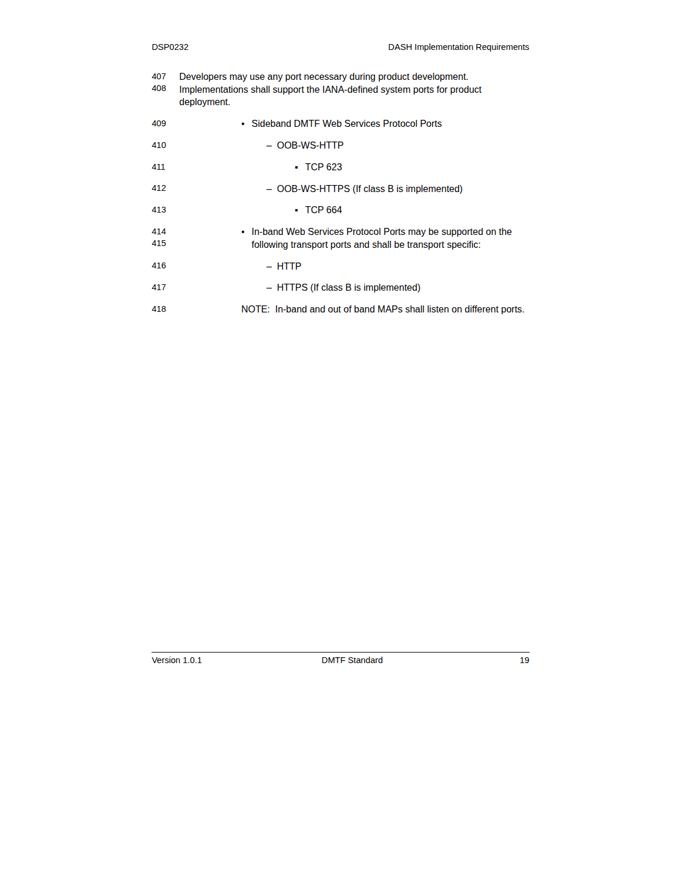DSP0232
DASH Implementation Requirements
407408
Developers may use any port necessary during product development. Implementations shall support the IANA-defined system ports for product deployment.
409
• Sideband DMTF Web Services Protocol Ports
410
– OOB-WS-HTTP
411
▪ TCP 623
412
– OOB-WS-HTTPS (If class B is implemented)
413
▪ TCP 664
414415
• In-band Web Services Protocol Ports may be supported on the following transport ports and shall be transport specific:
416
– HTTP
417
– HTTPS (If class B is implemented)
418
NOTE: In-band and out of band MAPs shall listen on different ports.
Version 1.0.1
DMTF Standard
19